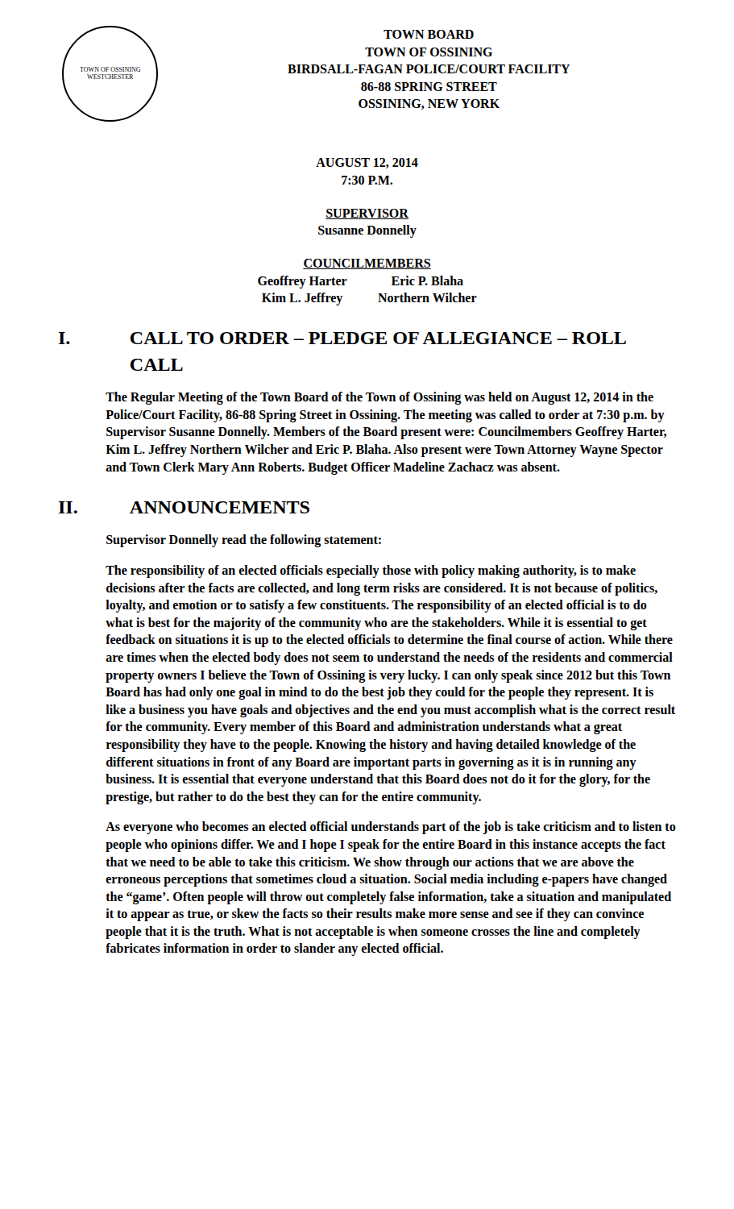TOWN OF OSSINING
WESTCHESTER
Town Board
Town of Ossining
Birdsall-Fagan Police/Court Facility
86-88 Spring Street
Ossining, New York
AUGUST 12, 2014
7:30 P.M.
Supervisor
Susanne Donnelly
Councilmembers
Geoffrey Harter
Eric P. Blaha
Kim L. Jeffrey
Northern Wilcher
I. Call to Order – Pledge of Allegiance – Roll Call
The Regular Meeting of the Town Board of the Town of Ossining was held on August 12, 2014 in the Police/Court Facility, 86-88 Spring Street in Ossining. The meeting was called to order at 7:30 p.m. by Supervisor Susanne Donnelly. Members of the Board present were: Councilmembers Geoffrey Harter, Kim L. Jeffrey Northern Wilcher and Eric P. Blaha. Also present were Town Attorney Wayne Spector and Town Clerk Mary Ann Roberts. Budget Officer Madeline Zachacz was absent.
II. Announcements
Supervisor Donnelly read the following statement:
The responsibility of an elected officials especially those with policy making authority, is to make decisions after the facts are collected, and long term risks are considered. It is not because of politics, loyalty, and emotion or to satisfy a few constituents. The responsibility of an elected official is to do what is best for the majority of the community who are the stakeholders. While it is essential to get feedback on situations it is up to the elected officials to determine the final course of action. While there are times when the elected body does not seem to understand the needs of the residents and commercial property owners I believe the Town of Ossining is very lucky. I can only speak since 2012 but this Town Board has had only one goal in mind to do the best job they could for the people they represent. It is like a business you have goals and objectives and the end you must accomplish what is the correct result for the community. Every member of this Board and administration understands what a great responsibility they have to the people. Knowing the history and having detailed knowledge of the different situations in front of any Board are important parts in governing as it is in running any business. It is essential that everyone understand that this Board does not do it for the glory, for the prestige, but rather to do the best they can for the entire community.
As everyone who becomes an elected official understands part of the job is take criticism and to listen to people who opinions differ. We and I hope I speak for the entire Board in this instance accepts the fact that we need to be able to take this criticism. We show through our actions that we are above the erroneous perceptions that sometimes cloud a situation. Social media including e-papers have changed the “game’. Often people will throw out completely false information, take a situation and manipulated it to appear as true, or skew the facts so their results make more sense and see if they can convince people that it is the truth. What is not acceptable is when someone crosses the line and completely fabricates information in order to slander any elected official.